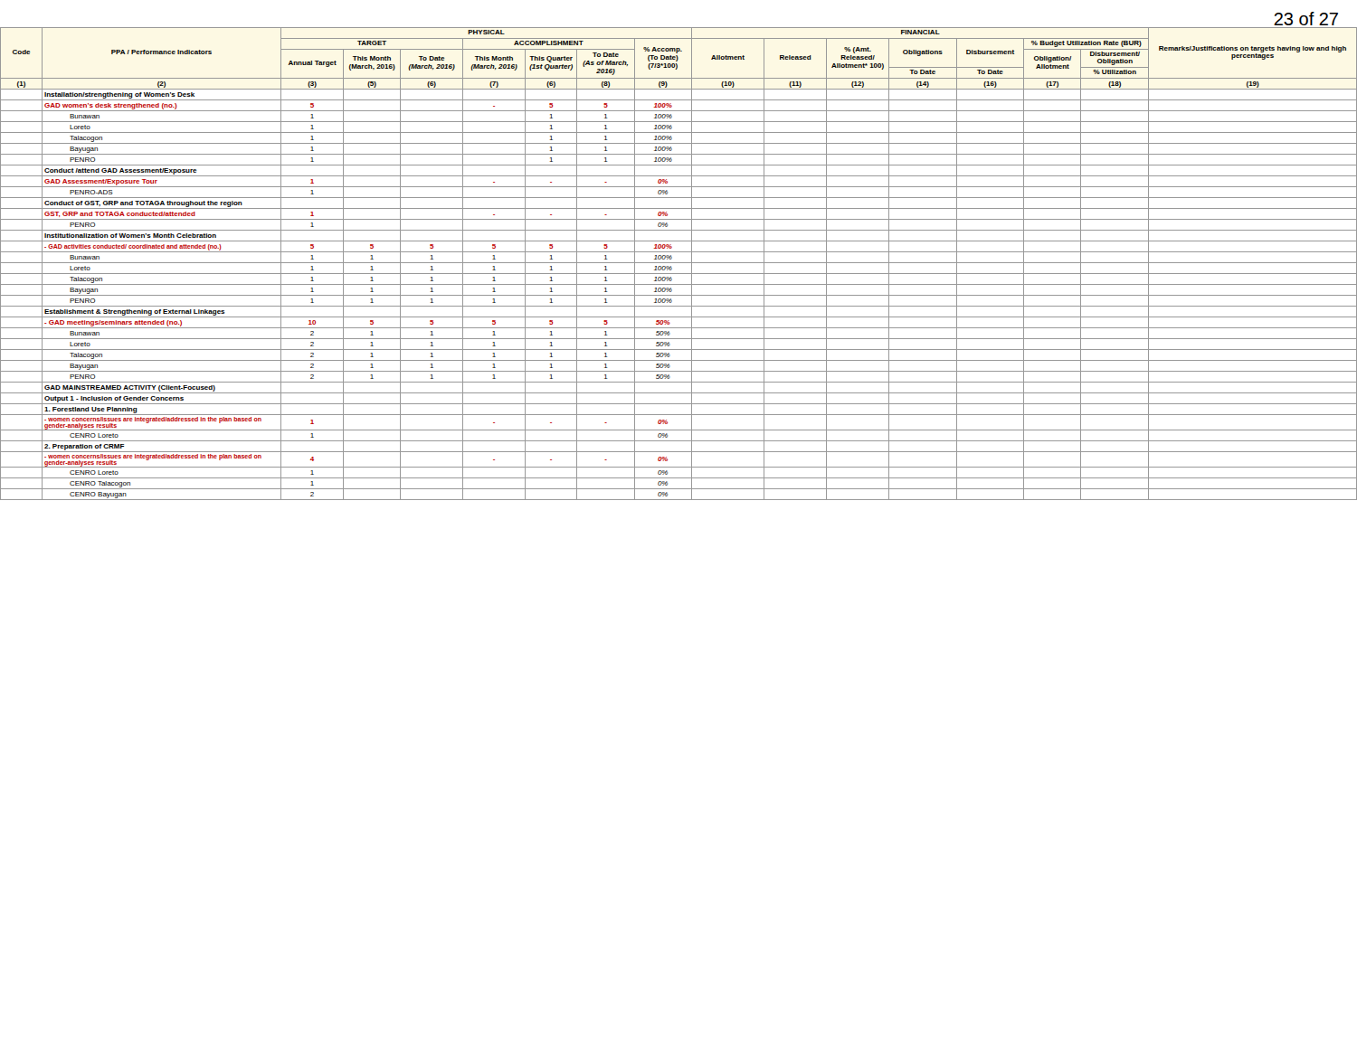23 of 27
| Code | PPA / Performance Indicators | PHYSICAL | FINANCIAL | Remarks/Justifications on targets having low and high percentages |
| --- | --- | --- | --- | --- |
| TARGET | ACCOMPLISHMENT | % Accomp. (To Date) (7/3*100) | Allotment | Released | % (Amt. Released/ Allotment* 100) | Obligations | Disbursement | % Budget Utilization Rate (BUR) |
| Annual Target | This Month (March, 2016) | To Date (March, 2016) | This Month (March, 2016) | This Quarter (1st Quarter) | To Date (As of March, 2016) | Obligation/ Allotment | Disbursement/ Obligation |
| To Date | To Date | % Utilization |
| (1) | (2) | (3) | (5) | (6) | (7) | (6) | (8) | (9) | (10) | (11) | (12) | (14) | (16) | (17) | (18) | (19) |
| | Installation/strengthening of Women's Desk | | | | | | | | | | | | | | | |
| | GAD women's desk strengthened (no.) | 5 | | | - | 5 | 5 | 100% | | | | | | | | |
| | Bunawan | 1 | | | | 1 | 1 | 100% | | | | | | | | |
| | Loreto | 1 | | | | 1 | 1 | 100% | | | | | | | | |
| | Talacogon | 1 | | | | 1 | 1 | 100% | | | | | | | | |
| | Bayugan | 1 | | | | 1 | 1 | 100% | | | | | | | | |
| | PENRO | 1 | | | | 1 | 1 | 100% | | | | | | | | |
| | Conduct /attend GAD Assessment/Exposure | | | | | | | | | | | | | | | |
| | GAD Assessment/Exposure Tour | 1 | | | - | - | - | 0% | | | | | | | | |
| | PENRO-ADS | 1 | | | | | | 0% | | | | | | | | |
| | Conduct of GST, GRP and TOTAGA throughout the region | | | | | | | | | | | | | | | |
| | GST, GRP and TOTAGA conducted/attended | 1 | | | - | - | - | 0% | | | | | | | | |
| | PENRO | 1 | | | | | | 0% | | | | | | | | |
| | Institutionalization of Women's Month Celebration | | | | | | | | | | | | | | | |
| | - GAD activities conducted/ coordinated and attended (no.) | 5 | 5 | 5 | 5 | 5 | 5 | 100% | | | | | | | | |
| | Bunawan | 1 | 1 | 1 | 1 | 1 | 1 | 100% | | | | | | | | |
| | Loreto | 1 | 1 | 1 | 1 | 1 | 1 | 100% | | | | | | | | |
| | Talacogon | 1 | 1 | 1 | 1 | 1 | 1 | 100% | | | | | | | | |
| | Bayugan | 1 | 1 | 1 | 1 | 1 | 1 | 100% | | | | | | | | |
| | PENRO | 1 | 1 | 1 | 1 | 1 | 1 | 100% | | | | | | | | |
| | Establishment & Strengthening of External Linkages | | | | | | | | | | | | | | | |
| | - GAD meetings/seminars attended (no.) | 10 | 5 | 5 | 5 | 5 | 5 | 50% | | | | | | | | |
| | Bunawan | 2 | 1 | 1 | 1 | 1 | 1 | 50% | | | | | | | | |
| | Loreto | 2 | 1 | 1 | 1 | 1 | 1 | 50% | | | | | | | | |
| | Talacogon | 2 | 1 | 1 | 1 | 1 | 1 | 50% | | | | | | | | |
| | Bayugan | 2 | 1 | 1 | 1 | 1 | 1 | 50% | | | | | | | | |
| | PENRO | 2 | 1 | 1 | 1 | 1 | 1 | 50% | | | | | | | | |
| | GAD MAINSTREAMED ACTIVITY (Client-Focused) | | | | | | | | | | | | | | | |
| | Output 1 - Inclusion of Gender Concerns | | | | | | | | | | | | | | | |
| | 1. Forestland Use Planning | | | | | | | | | | | | | | | |
| | - women concerns/issues are integrated/addressed in the plan based on gender-analyses results | 1 | | | - | - | - | 0% | | | | | | | | |
| | CENRO Loreto | 1 | | | | | | 0% | | | | | | | | |
| | 2. Preparation of CRMF | | | | | | | | | | | | | | | |
| | - women concerns/issues are integrated/addressed in the plan based on gender-analyses results | 4 | | | - | - | - | 0% | | | | | | | | |
| | CENRO Loreto | 1 | | | | | | 0% | | | | | | | | |
| | CENRO Talacogon | 1 | | | | | | 0% | | | | | | | | |
| | CENRO Bayugan | 2 | | | | | | 0% | | | | | | | | |